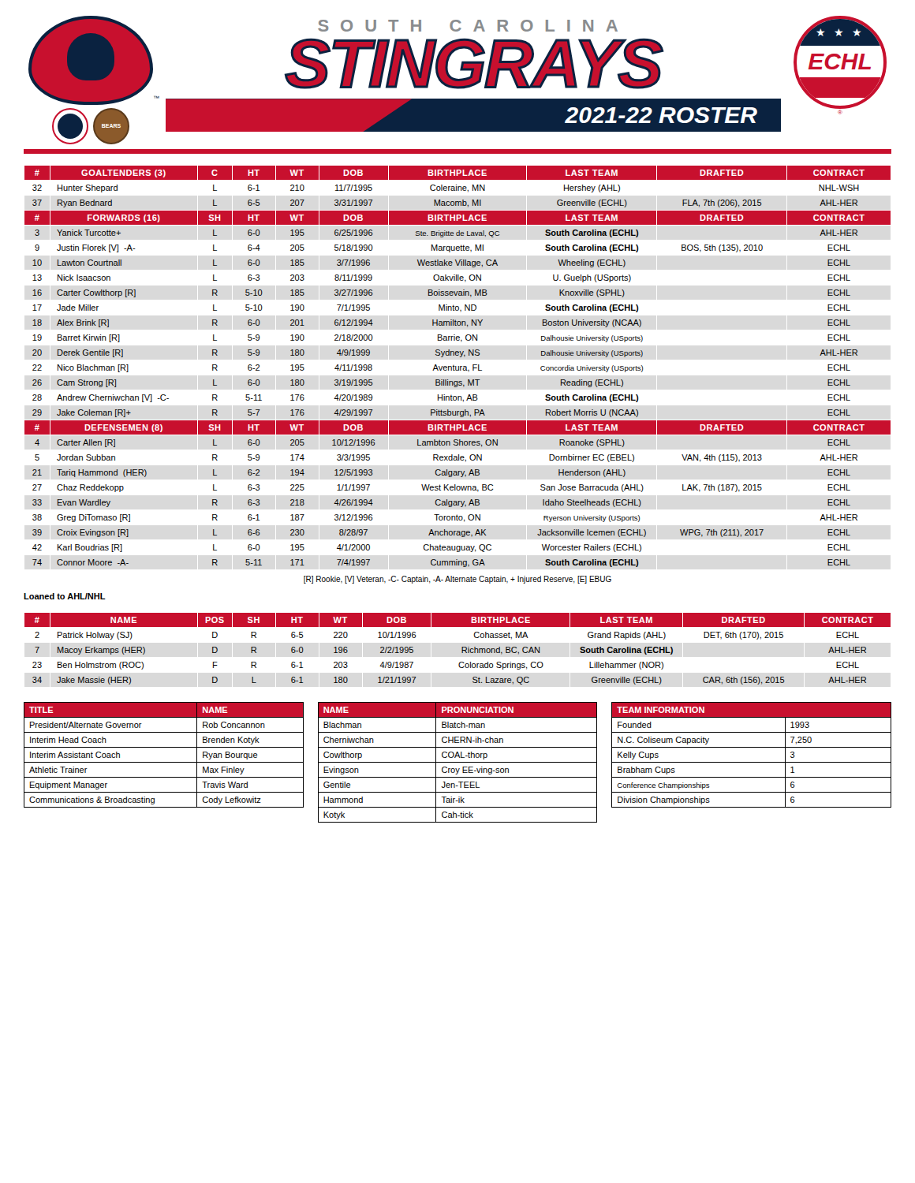™
BEARS
SOUTH CAROLINA
STINGRAYS
2021-22 ROSTER
★ ★ ★
ECHL
®
| # | GOALTENDERS (3) | C | HT | WT | DOB | BIRTHPLACE | LAST TEAM | DRAFTED | CONTRACT |
| --- | --- | --- | --- | --- | --- | --- | --- | --- | --- |
| 32 | Hunter Shepard | L | 6-1 | 210 | 11/7/1995 | Coleraine, MN | Hershey (AHL) | | NHL-WSH |
| 37 | Ryan Bednard | L | 6-5 | 207 | 3/31/1997 | Macomb, MI | Greenville (ECHL) | FLA, 7th (206), 2015 | AHL-HER |
| # | FORWARDS (16) | SH | HT | WT | DOB | BIRTHPLACE | LAST TEAM | DRAFTED | CONTRACT |
| 3 | Yanick Turcotte+ | L | 6-0 | 195 | 6/25/1996 | Ste. Brigitte de Laval, QC | South Carolina (ECHL) | | AHL-HER |
| 9 | Justin Florek [V] -A- | L | 6-4 | 205 | 5/18/1990 | Marquette, MI | South Carolina (ECHL) | BOS, 5th (135), 2010 | ECHL |
| 10 | Lawton Courtnall | L | 6-0 | 185 | 3/7/1996 | Westlake Village, CA | Wheeling (ECHL) | | ECHL |
| 13 | Nick Isaacson | L | 6-3 | 203 | 8/11/1999 | Oakville, ON | U. Guelph (USports) | | ECHL |
| 16 | Carter Cowlthorp [R] | R | 5-10 | 185 | 3/27/1996 | Boissevain, MB | Knoxville (SPHL) | | ECHL |
| 17 | Jade Miller | L | 5-10 | 190 | 7/1/1995 | Minto, ND | South Carolina (ECHL) | | ECHL |
| 18 | Alex Brink [R] | R | 6-0 | 201 | 6/12/1994 | Hamilton, NY | Boston University (NCAA) | | ECHL |
| 19 | Barret Kirwin [R] | L | 5-9 | 190 | 2/18/2000 | Barrie, ON | Dalhousie University (USports) | | ECHL |
| 20 | Derek Gentile [R] | R | 5-9 | 180 | 4/9/1999 | Sydney, NS | Dalhousie University (USports) | | AHL-HER |
| 22 | Nico Blachman [R] | R | 6-2 | 195 | 4/11/1998 | Aventura, FL | Concordia University (USports) | | ECHL |
| 26 | Cam Strong [R] | L | 6-0 | 180 | 3/19/1995 | Billings, MT | Reading (ECHL) | | ECHL |
| 28 | Andrew Cherniwchan [V] -C- | R | 5-11 | 176 | 4/20/1989 | Hinton, AB | South Carolina (ECHL) | | ECHL |
| 29 | Jake Coleman [R]+ | R | 5-7 | 176 | 4/29/1997 | Pittsburgh, PA | Robert Morris U (NCAA) | | ECHL |
| # | DEFENSEMEN (8) | SH | HT | WT | DOB | BIRTHPLACE | LAST TEAM | DRAFTED | CONTRACT |
| 4 | Carter Allen [R] | L | 6-0 | 205 | 10/12/1996 | Lambton Shores, ON | Roanoke (SPHL) | | ECHL |
| 5 | Jordan Subban | R | 5-9 | 174 | 3/3/1995 | Rexdale, ON | Dornbirner EC (EBEL) | VAN, 4th (115), 2013 | AHL-HER |
| 21 | Tariq Hammond (HER) | L | 6-2 | 194 | 12/5/1993 | Calgary, AB | Henderson (AHL) | | ECHL |
| 27 | Chaz Reddekopp | L | 6-3 | 225 | 1/1/1997 | West Kelowna, BC | San Jose Barracuda (AHL) | LAK, 7th (187), 2015 | ECHL |
| 33 | Evan Wardley | R | 6-3 | 218 | 4/26/1994 | Calgary, AB | Idaho Steelheads (ECHL) | | ECHL |
| 38 | Greg DiTomaso [R] | R | 6-1 | 187 | 3/12/1996 | Toronto, ON | Ryerson University (USports) | | AHL-HER |
| 39 | Croix Evingson [R] | L | 6-6 | 230 | 8/28/97 | Anchorage, AK | Jacksonville Icemen (ECHL) | WPG, 7th (211), 2017 | ECHL |
| 42 | Karl Boudrias [R] | L | 6-0 | 195 | 4/1/2000 | Chateauguay, QC | Worcester Railers (ECHL) | | ECHL |
| 74 | Connor Moore -A- | R | 5-11 | 171 | 7/4/1997 | Cumming, GA | South Carolina (ECHL) | | ECHL |
[R] Rookie, [V] Veteran, -C- Captain, -A- Alternate Captain, + Injured Reserve, [E] EBUG
Loaned to AHL/NHL
| # | NAME | POS | SH | HT | WT | DOB | BIRTHPLACE | LAST TEAM | DRAFTED | CONTRACT |
| --- | --- | --- | --- | --- | --- | --- | --- | --- | --- | --- |
| 2 | Patrick Holway (SJ) | D | R | 6-5 | 220 | 10/1/1996 | Cohasset, MA | Grand Rapids (AHL) | DET, 6th (170), 2015 | ECHL |
| 7 | Macoy Erkamps (HER) | D | R | 6-0 | 196 | 2/2/1995 | Richmond, BC, CAN | South Carolina (ECHL) | | AHL-HER |
| 23 | Ben Holmstrom (ROC) | F | R | 6-1 | 203 | 4/9/1987 | Colorado Springs, CO | Lillehammer (NOR) | | ECHL |
| 34 | Jake Massie (HER) | D | L | 6-1 | 180 | 1/21/1997 | St. Lazare, QC | Greenville (ECHL) | CAR, 6th (156), 2015 | AHL-HER |
| TITLE | NAME |
| --- | --- |
| President/Alternate Governor | Rob Concannon |
| Interim Head Coach | Brenden Kotyk |
| Interim Assistant Coach | Ryan Bourque |
| Athletic Trainer | Max Finley |
| Equipment Manager | Travis Ward |
| Communications & Broadcasting | Cody Lefkowitz |
| NAME | PRONUNCIATION |
| --- | --- |
| Blachman | Blatch-man |
| Cherniwchan | CHERN-ih-chan |
| Cowlthorp | COAL-thorp |
| Evingson | Croy EE-ving-son |
| Gentile | Jen-TEEL |
| Hammond | Tair-ik |
| Kotyk | Cah-tick |
| TEAM INFORMATION |
| --- |
| Founded | 1993 |
| N.C. Coliseum Capacity | 7,250 |
| Kelly Cups | 3 |
| Brabham Cups | 1 |
| Conference Championships | 6 |
| Division Championships | 6 |